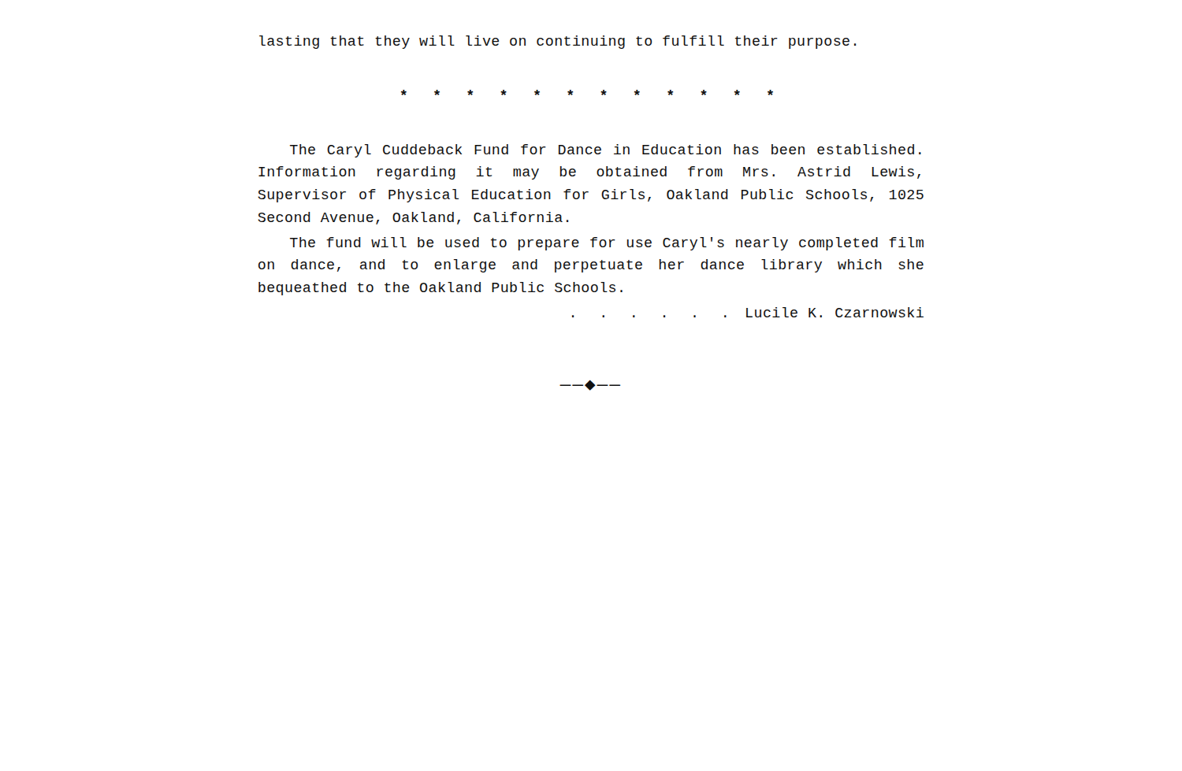lasting that they will live on continuing to fulfill their purpose.
* * * * * * * * * * * *
The Caryl Cuddeback Fund for Dance in Education has been established. Information regarding it may be obtained from Mrs. Astrid Lewis, Supervisor of Physical Education for Girls, Oakland Public Schools, 1025 Second Avenue, Oakland, California.
The fund will be used to prepare for use Caryl's nearly completed film on dance, and to enlarge and perpetuate her dance library which she bequeathed to the Oakland Public Schools.
. . . . . . Lucile K. Czarnowski
——◆——